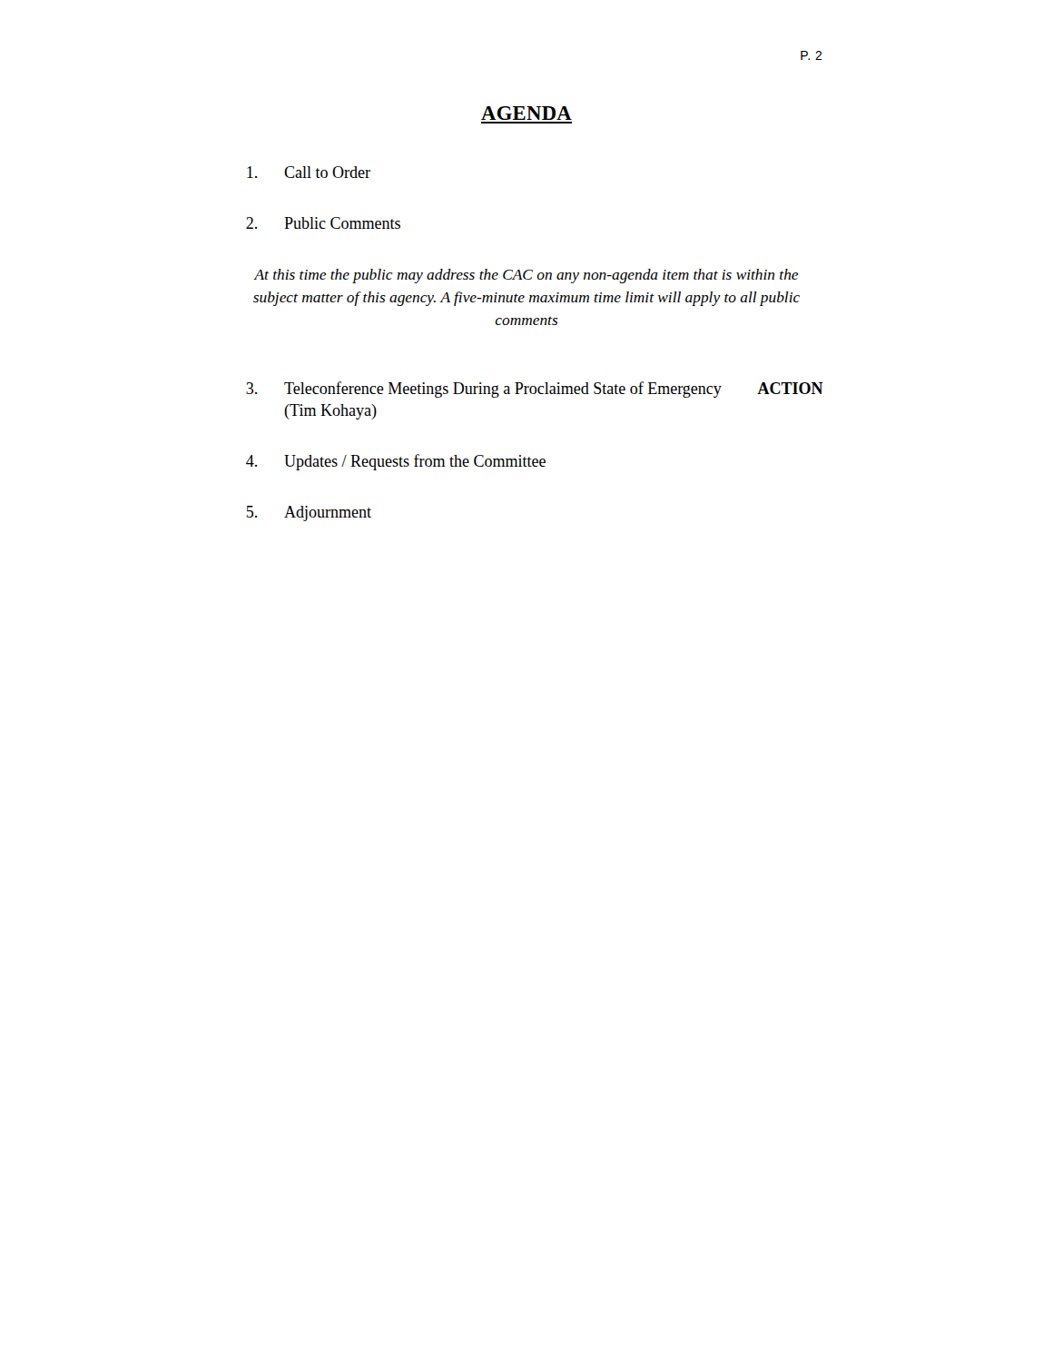P. 2
AGENDA
Call to Order
Public Comments
At this time the public may address the CAC on any non-agenda item that is within the subject matter of this agency. A five-minute maximum time limit will apply to all public comments
Teleconference Meetings During a Proclaimed State of Emergency (Tim Kohaya)
ACTION
Updates / Requests from the Committee
Adjournment